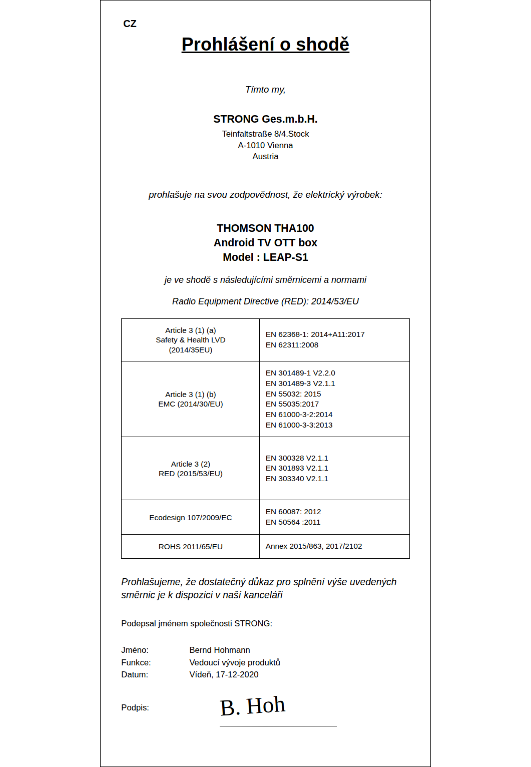CZ
Prohlášení o shodě
Tímto my,
STRONG Ges.m.b.H.
Teinfaltstraße 8/4.Stock
A-1010 Vienna
Austria
prohlašuje na svou zodpovědnost, že elektrický výrobek:
THOMSON THA100
Android TV OTT box
Model : LEAP-S1
je ve shodě s následujícími směrnicemi a normami
Radio Equipment Directive (RED): 2014/53/EU
| Article 3 (1) (a) Safety & Health LVD (2014/35EU) | EN 62368-1: 2014+A11:2017 EN 62311:2008 |
| Article 3 (1) (b) EMC (2014/30/EU) | EN 301489-1 V2.2.0 EN 301489-3 V2.1.1 EN 55032: 2015 EN 55035:2017 EN 61000-3-2:2014 EN 61000-3-3:2013 |
| Article 3 (2) RED (2015/53/EU) | EN 300328 V2.1.1 EN 301893 V2.1.1 EN 303340 V2.1.1 |
| Ecodesign 107/2009/EC | EN 60087: 2012 EN 50564 :2011 |
| ROHS 2011/65/EU | Annex 2015/863, 2017/2102 |
Prohlašujeme, že dostatečný důkaz pro splnění výše uvedených směrnic je k dispozici v naší kanceláři
Podepsal jménem společnosti STRONG:
| Jméno: | Bernd Hohmann |
| Funkce: | Vedoucí vývoje produktů |
| Datum: | Vídeň, 17-12-2020 |
Podpis: B. Hoh